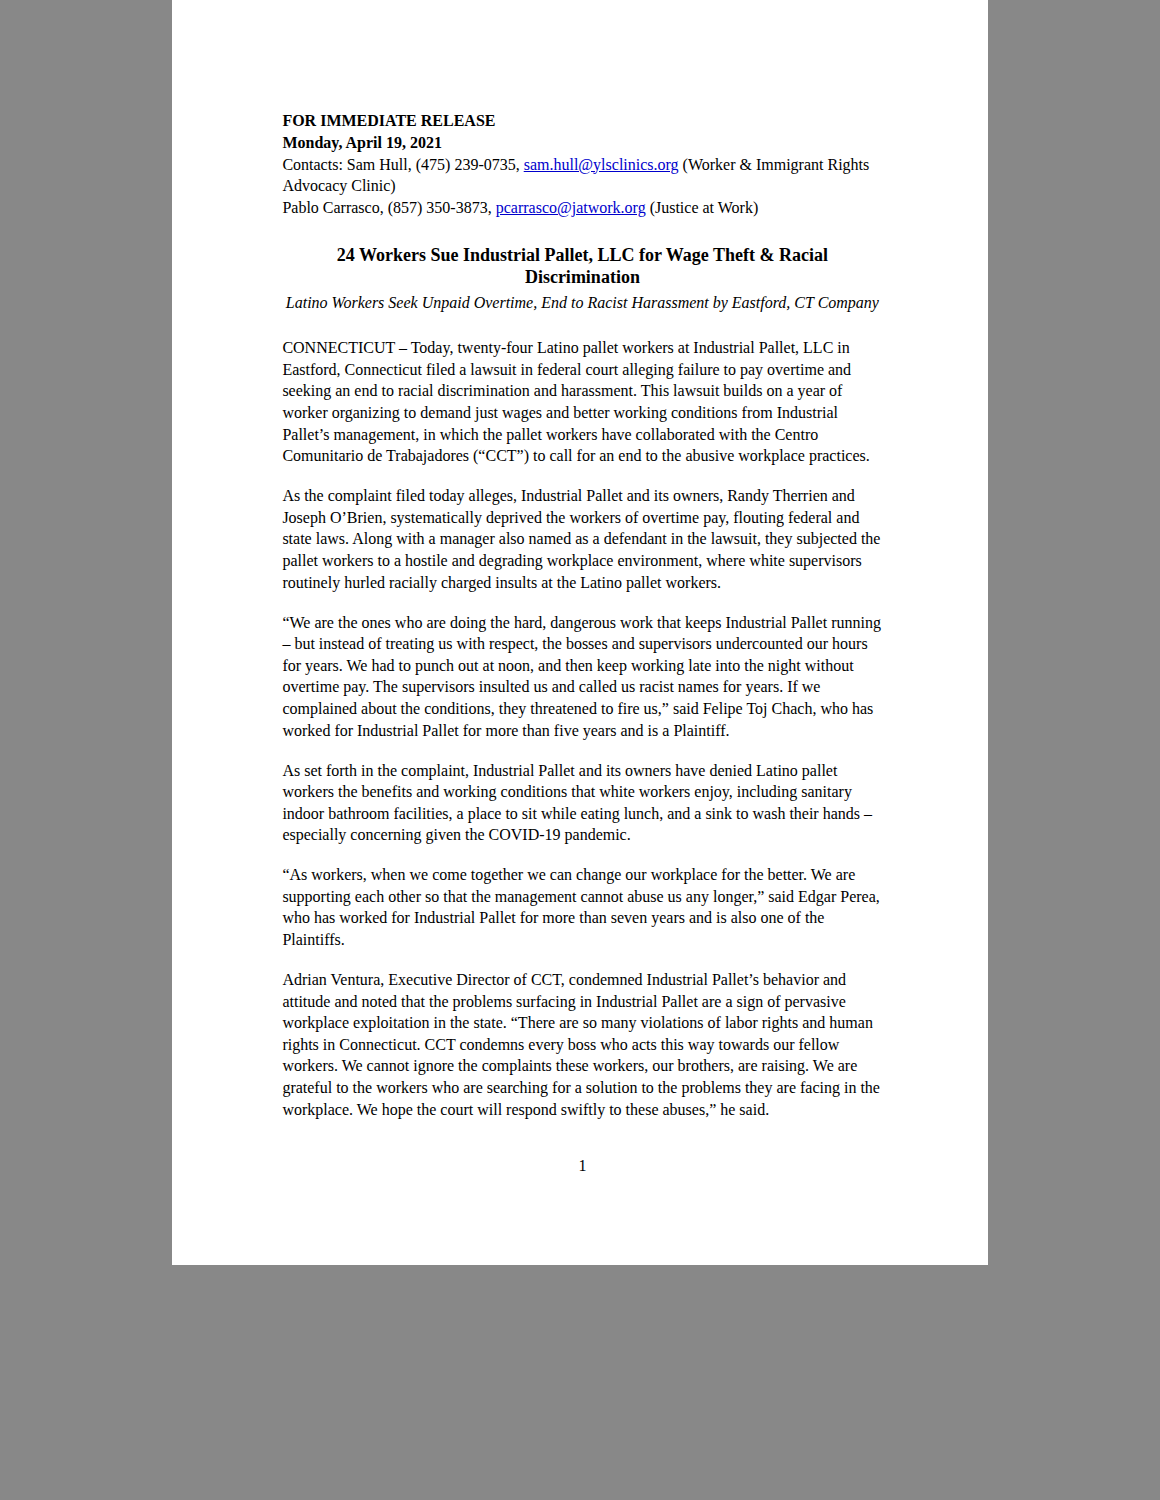FOR IMMEDIATE RELEASE
Monday, April 19, 2021
Contacts: Sam Hull, (475) 239-0735, sam.hull@ylsclinics.org (Worker & Immigrant Rights Advocacy Clinic)
Pablo Carrasco, (857) 350-3873, pcarrasco@jatwork.org (Justice at Work)
24 Workers Sue Industrial Pallet, LLC for Wage Theft & Racial Discrimination
Latino Workers Seek Unpaid Overtime, End to Racist Harassment by Eastford, CT Company
CONNECTICUT – Today, twenty-four Latino pallet workers at Industrial Pallet, LLC in Eastford, Connecticut filed a lawsuit in federal court alleging failure to pay overtime and seeking an end to racial discrimination and harassment. This lawsuit builds on a year of worker organizing to demand just wages and better working conditions from Industrial Pallet’s management, in which the pallet workers have collaborated with the Centro Comunitario de Trabajadores (“CCT”) to call for an end to the abusive workplace practices.
As the complaint filed today alleges, Industrial Pallet and its owners, Randy Therrien and Joseph O’Brien, systematically deprived the workers of overtime pay, flouting federal and state laws. Along with a manager also named as a defendant in the lawsuit, they subjected the pallet workers to a hostile and degrading workplace environment, where white supervisors routinely hurled racially charged insults at the Latino pallet workers.
“We are the ones who are doing the hard, dangerous work that keeps Industrial Pallet running – but instead of treating us with respect, the bosses and supervisors undercounted our hours for years. We had to punch out at noon, and then keep working late into the night without overtime pay. The supervisors insulted us and called us racist names for years. If we complained about the conditions, they threatened to fire us,” said Felipe Toj Chach, who has worked for Industrial Pallet for more than five years and is a Plaintiff.
As set forth in the complaint, Industrial Pallet and its owners have denied Latino pallet workers the benefits and working conditions that white workers enjoy, including sanitary indoor bathroom facilities, a place to sit while eating lunch, and a sink to wash their hands – especially concerning given the COVID-19 pandemic.
“As workers, when we come together we can change our workplace for the better. We are supporting each other so that the management cannot abuse us any longer,” said Edgar Perea, who has worked for Industrial Pallet for more than seven years and is also one of the Plaintiffs.
Adrian Ventura, Executive Director of CCT, condemned Industrial Pallet’s behavior and attitude and noted that the problems surfacing in Industrial Pallet are a sign of pervasive workplace exploitation in the state. “There are so many violations of labor rights and human rights in Connecticut. CCT condemns every boss who acts this way towards our fellow workers. We cannot ignore the complaints these workers, our brothers, are raising. We are grateful to the workers who are searching for a solution to the problems they are facing in the workplace. We hope the court will respond swiftly to these abuses,” he said.
1